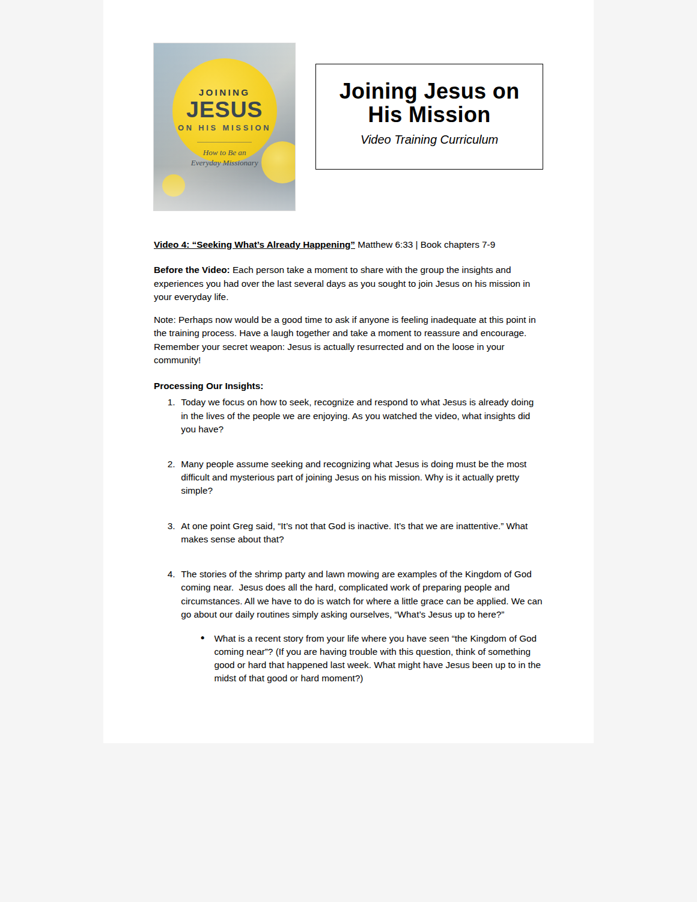Joining
Jesus
on His Mission
How to Be an
Everyday Missionary
Joining Jesus on His Mission
Video Training Curriculum
Video 4: “Seeking What’s Already Happening” Matthew 6:33 | Book chapters 7-9
Before the Video: Each person take a moment to share with the group the insights and experiences you had over the last several days as you sought to join Jesus on his mission in your everyday life.
Note: Perhaps now would be a good time to ask if anyone is feeling inadequate at this point in the training process. Have a laugh together and take a moment to reassure and encourage. Remember your secret weapon: Jesus is actually resurrected and on the loose in your community!
Processing Our Insights:
Today we focus on how to seek, recognize and respond to what Jesus is already doing in the lives of the people we are enjoying. As you watched the video, what insights did you have?
Many people assume seeking and recognizing what Jesus is doing must be the most difficult and mysterious part of joining Jesus on his mission. Why is it actually pretty simple?
At one point Greg said, “It’s not that God is inactive. It’s that we are inattentive.” What makes sense about that?
The stories of the shrimp party and lawn mowing are examples of the Kingdom of God coming near. Jesus does all the hard, complicated work of preparing people and circumstances. All we have to do is watch for where a little grace can be applied. We can go about our daily routines simply asking ourselves, “What’s Jesus up to here?”
What is a recent story from your life where you have seen “the Kingdom of God coming near”? (If you are having trouble with this question, think of something good or hard that happened last week. What might have Jesus been up to in the midst of that good or hard moment?)